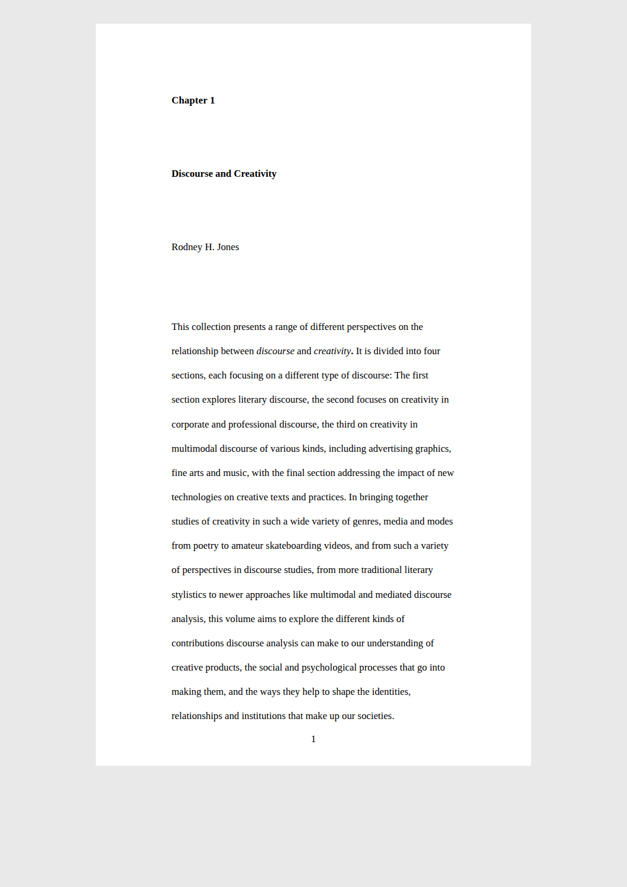Chapter 1
Discourse and Creativity
Rodney H. Jones
This collection presents a range of different perspectives on the relationship between discourse and creativity. It is divided into four sections, each focusing on a different type of discourse: The first section explores literary discourse, the second focuses on creativity in corporate and professional discourse, the third on creativity in multimodal discourse of various kinds, including advertising graphics, fine arts and music, with the final section addressing the impact of new technologies on creative texts and practices. In bringing together studies of creativity in such a wide variety of genres, media and modes from poetry to amateur skateboarding videos, and from such a variety of perspectives in discourse studies, from more traditional literary stylistics to newer approaches like multimodal and mediated discourse analysis, this volume aims to explore the different kinds of contributions discourse analysis can make to our understanding of creative products, the social and psychological processes that go into making them, and the ways they help to shape the identities, relationships and institutions that make up our societies.
1